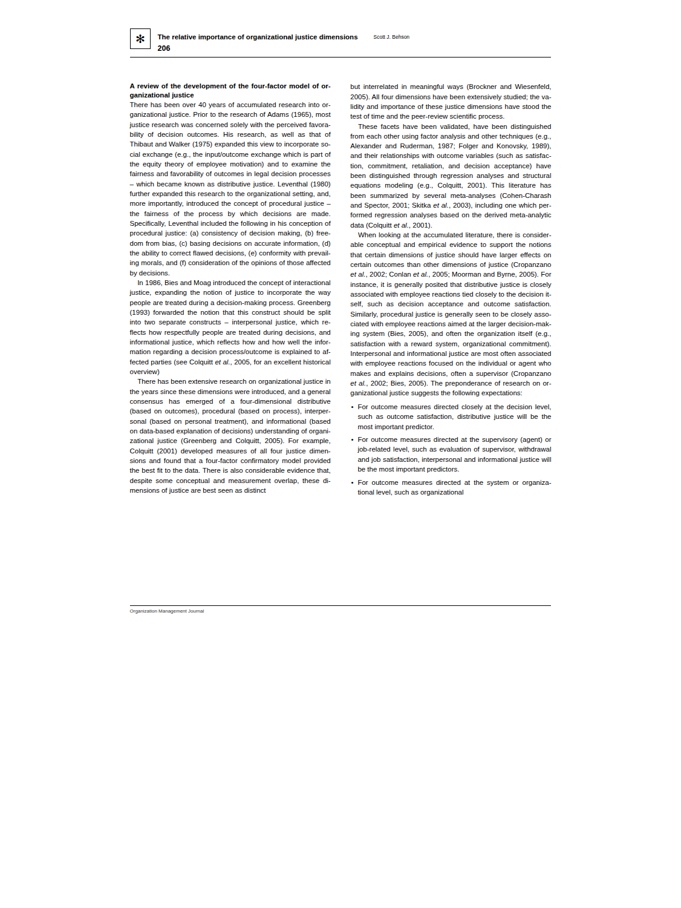The relative importance of organizational justice dimensions
Scott J. Behson
206
A review of the development of the four-factor model of organizational justice
There has been over 40 years of accumulated research into organizational justice. Prior to the research of Adams (1965), most justice research was concerned solely with the perceived favorability of decision outcomes. His research, as well as that of Thibaut and Walker (1975) expanded this view to incorporate social exchange (e.g., the input/outcome exchange which is part of the equity theory of employee motivation) and to examine the fairness and favorability of outcomes in legal decision processes – which became known as distributive justice. Leventhal (1980) further expanded this research to the organizational setting, and, more importantly, introduced the concept of procedural justice – the fairness of the process by which decisions are made. Specifically, Leventhal included the following in his conception of procedural justice: (a) consistency of decision making, (b) freedom from bias, (c) basing decisions on accurate information, (d) the ability to correct flawed decisions, (e) conformity with prevailing morals, and (f) consideration of the opinions of those affected by decisions.
In 1986, Bies and Moag introduced the concept of interactional justice, expanding the notion of justice to incorporate the way people are treated during a decision-making process. Greenberg (1993) forwarded the notion that this construct should be split into two separate constructs – interpersonal justice, which reflects how respectfully people are treated during decisions, and informational justice, which reflects how and how well the information regarding a decision process/outcome is explained to affected parties (see Colquitt et al., 2005, for an excellent historical overview)
There has been extensive research on organizational justice in the years since these dimensions were introduced, and a general consensus has emerged of a four-dimensional distributive (based on outcomes), procedural (based on process), interpersonal (based on personal treatment), and informational (based on data-based explanation of decisions) understanding of organizational justice (Greenberg and Colquitt, 2005). For example, Colquitt (2001) developed measures of all four justice dimensions and found that a four-factor confirmatory model provided the best fit to the data. There is also considerable evidence that, despite some conceptual and measurement overlap, these dimensions of justice are best seen as distinct
but interrelated in meaningful ways (Brockner and Wiesenfeld, 2005). All four dimensions have been extensively studied; the validity and importance of these justice dimensions have stood the test of time and the peer-review scientific process.
These facets have been validated, have been distinguished from each other using factor analysis and other techniques (e.g., Alexander and Ruderman, 1987; Folger and Konovsky, 1989), and their relationships with outcome variables (such as satisfaction, commitment, retaliation, and decision acceptance) have been distinguished through regression analyses and structural equations modeling (e.g., Colquitt, 2001). This literature has been summarized by several meta-analyses (Cohen-Charash and Spector, 2001; Skitka et al., 2003), including one which performed regression analyses based on the derived meta-analytic data (Colquitt et al., 2001).
When looking at the accumulated literature, there is considerable conceptual and empirical evidence to support the notions that certain dimensions of justice should have larger effects on certain outcomes than other dimensions of justice (Cropanzano et al., 2002; Conlan et al., 2005; Moorman and Byrne, 2005). For instance, it is generally posited that distributive justice is closely associated with employee reactions tied closely to the decision itself, such as decision acceptance and outcome satisfaction. Similarly, procedural justice is generally seen to be closely associated with employee reactions aimed at the larger decision-making system (Bies, 2005), and often the organization itself (e.g., satisfaction with a reward system, organizational commitment). Interpersonal and informational justice are most often associated with employee reactions focused on the individual or agent who makes and explains decisions, often a supervisor (Cropanzano et al., 2002; Bies, 2005). The preponderance of research on organizational justice suggests the following expectations:
For outcome measures directed closely at the decision level, such as outcome satisfaction, distributive justice will be the most important predictor.
For outcome measures directed at the supervisory (agent) or job-related level, such as evaluation of supervisor, withdrawal and job satisfaction, interpersonal and informational justice will be the most important predictors.
For outcome measures directed at the system or organizational level, such as organizational
Organization Management Journal